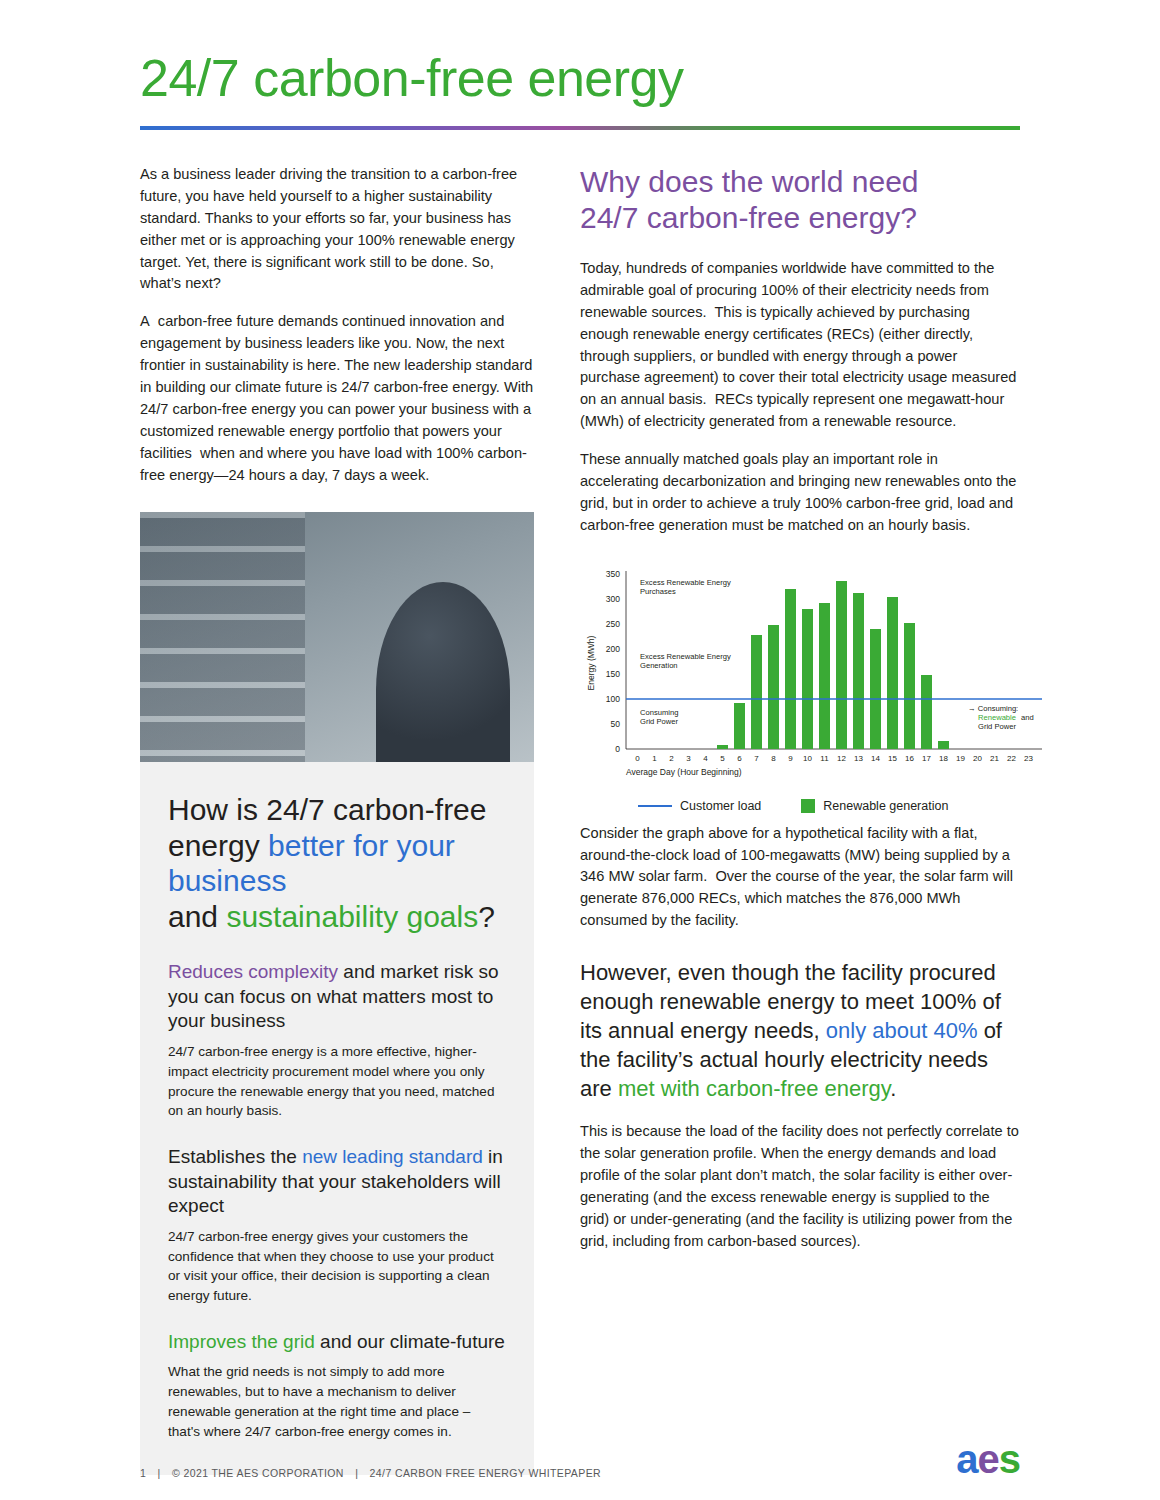24/7 carbon-free energy
As a business leader driving the transition to a carbon-free future, you have held yourself to a higher sustainability standard. Thanks to your efforts so far, your business has either met or is approaching your 100% renewable energy target. Yet, there is significant work still to be done. So, what’s next?
A carbon-free future demands continued innovation and engagement by business leaders like you. Now, the next frontier in sustainability is here. The new leadership standard in building our climate future is 24/7 carbon-free energy. With 24/7 carbon-free energy you can power your business with a customized renewable energy portfolio that powers your facilities when and where you have load with 100% carbon-free energy—24 hours a day, 7 days a week.
How is 24/7 carbon-free
energy better for your business
and sustainability goals?
Reduces complexity and market risk so you can focus on what matters most to your business
24/7 carbon-free energy is a more effective, higher-impact electricity procurement model where you only procure the renewable energy that you need, matched on an hourly basis.
Establishes the new leading standard in sustainability that your stakeholders will expect
24/7 carbon-free energy gives your customers the confidence that when they choose to use your product or visit your office, their decision is supporting a clean energy future.
Improves the grid and our climate-future
What the grid needs is not simply to add more renewables, but to have a mechanism to deliver renewable generation at the right time and place – that's where 24/7 carbon-free energy comes in.
Why does the world need
24/7 carbon-free energy?
Today, hundreds of companies worldwide have committed to the admirable goal of procuring 100% of their electricity needs from renewable sources. This is typically achieved by purchasing enough renewable energy certificates (RECs) (either directly, through suppliers, or bundled with energy through a power purchase agreement) to cover their total electricity usage measured on an annual basis. RECs typically represent one megawatt-hour (MWh) of electricity generated from a renewable resource.
These annually matched goals play an important role in accelerating decarbonization and bringing new renewables onto the grid, but in order to achieve a truly 100% carbon-free grid, load and carbon-free generation must be matched on an hourly basis.
350 300 250 200 150 100 50 0 Energy (MWh) Excess Renewable Energy Purchases Excess Renewable Energy Generation Consuming Grid Power → Consuming: Renewable and Grid Power 0 1 2 3 4 5 6 7 8 9 10 11 12 13 14 15 16 17 18 19 20 21 22 23 Average Day (Hour Beginning)
Customer load
Renewable generation
Consider the graph above for a hypothetical facility with a flat, around-the-clock load of 100-megawatts (MW) being supplied by a 346 MW solar farm. Over the course of the year, the solar farm will generate 876,000 RECs, which matches the 876,000 MWh consumed by the facility.
However, even though the facility procured enough renewable energy to meet 100% of its annual energy needs, only about 40% of the facility’s actual hourly electricity needs are met with carbon-free energy.
This is because the load of the facility does not perfectly correlate to the solar generation profile. When the energy demands and load profile of the solar plant don’t match, the solar facility is either over-generating (and the excess renewable energy is supplied to the grid) or under-generating (and the facility is utilizing power from the grid, including from carbon-based sources).
1 | © 2021 THE AES CORPORATION | 24/7 CARBON FREE ENERGY WHITEPAPER
aes